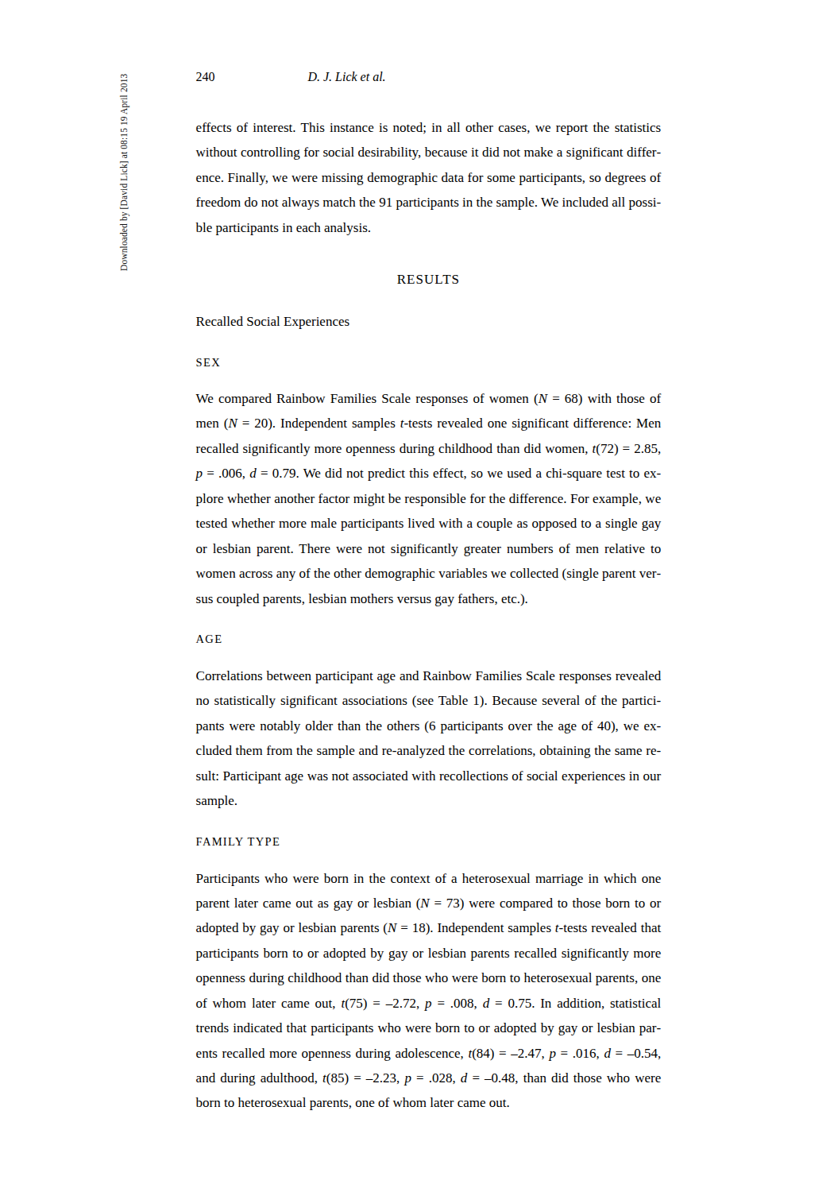Downloaded by [David Lick] at 08:15 19 April 2013
240 D. J. Lick et al.
effects of interest. This instance is noted; in all other cases, we report the statistics without controlling for social desirability, because it did not make a significant difference. Finally, we were missing demographic data for some participants, so degrees of freedom do not always match the 91 participants in the sample. We included all possible participants in each analysis.
RESULTS
Recalled Social Experiences
Sex
We compared Rainbow Families Scale responses of women (N = 68) with those of men (N = 20). Independent samples t-tests revealed one significant difference: Men recalled significantly more openness during childhood than did women, t(72) = 2.85, p = .006, d = 0.79. We did not predict this effect, so we used a chi-square test to explore whether another factor might be responsible for the difference. For example, we tested whether more male participants lived with a couple as opposed to a single gay or lesbian parent. There were not significantly greater numbers of men relative to women across any of the other demographic variables we collected (single parent versus coupled parents, lesbian mothers versus gay fathers, etc.).
Age
Correlations between participant age and Rainbow Families Scale responses revealed no statistically significant associations (see Table 1). Because several of the participants were notably older than the others (6 participants over the age of 40), we excluded them from the sample and re-analyzed the correlations, obtaining the same result: Participant age was not associated with recollections of social experiences in our sample.
Family Type
Participants who were born in the context of a heterosexual marriage in which one parent later came out as gay or lesbian (N = 73) were compared to those born to or adopted by gay or lesbian parents (N = 18). Independent samples t-tests revealed that participants born to or adopted by gay or lesbian parents recalled significantly more openness during childhood than did those who were born to heterosexual parents, one of whom later came out, t(75) = –2.72, p = .008, d = 0.75. In addition, statistical trends indicated that participants who were born to or adopted by gay or lesbian parents recalled more openness during adolescence, t(84) = –2.47, p = .016, d = –0.54, and during adulthood, t(85) = –2.23, p = .028, d = –0.48, than did those who were born to heterosexual parents, one of whom later came out.